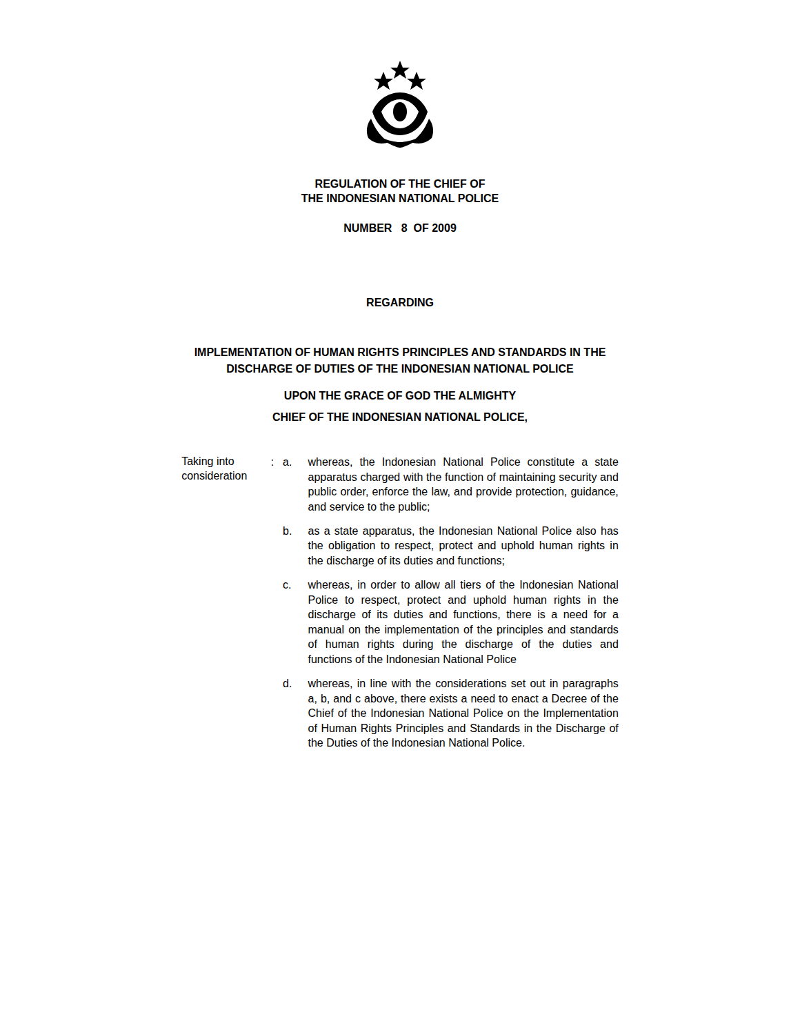REGULATION OF THE CHIEF OF
THE INDONESIAN NATIONAL POLICE
NUMBER 8 OF 2009
REGARDING
IMPLEMENTATION OF HUMAN RIGHTS PRINCIPLES AND STANDARDS IN THE
DISCHARGE OF DUTIES OF THE INDONESIAN NATIONAL POLICE
UPON THE GRACE OF GOD THE ALMIGHTY
CHIEF OF THE INDONESIAN NATIONAL POLICE,
| Taking into consideration | : | a. | whereas, the Indonesian National Police constitute a state apparatus charged with the function of maintaining security and public order, enforce the law, and provide protection, guidance, and service to the public; |
| | | b. | as a state apparatus, the Indonesian National Police also has the obligation to respect, protect and uphold human rights in the discharge of its duties and functions; |
| | | c. | whereas, in order to allow all tiers of the Indonesian National Police to respect, protect and uphold human rights in the discharge of its duties and functions, there is a need for a manual on the implementation of the principles and standards of human rights during the discharge of the duties and functions of the Indonesian National Police |
| | | d. | whereas, in line with the considerations set out in paragraphs a, b, and c above, there exists a need to enact a Decree of the Chief of the Indonesian National Police on the Implementation of Human Rights Principles and Standards in the Discharge of the Duties of the Indonesian National Police. |